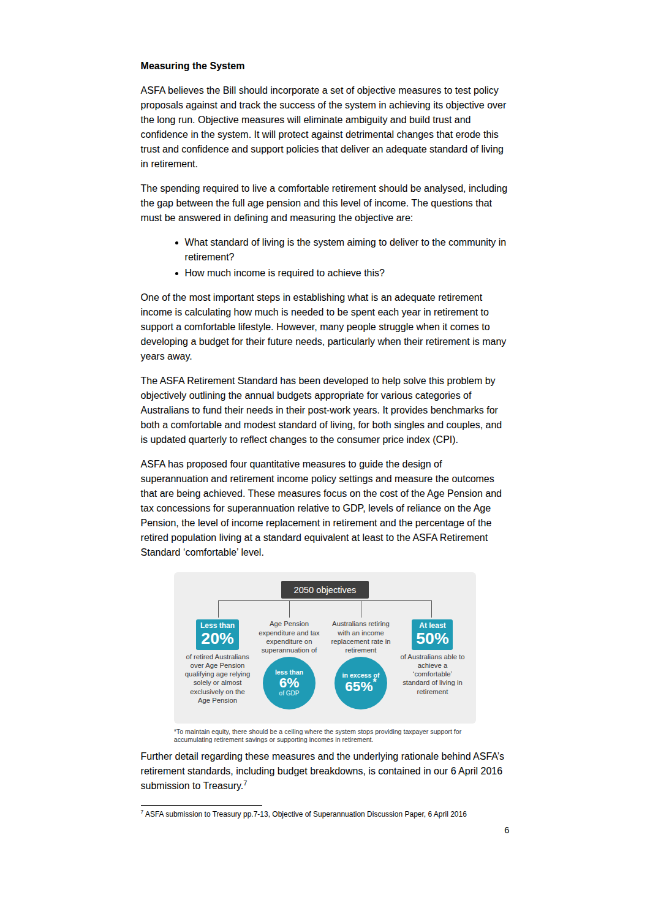Measuring the System
ASFA believes the Bill should incorporate a set of objective measures to test policy proposals against and track the success of the system in achieving its objective over the long run. Objective measures will eliminate ambiguity and build trust and confidence in the system. It will protect against detrimental changes that erode this trust and confidence and support policies that deliver an adequate standard of living in retirement.
The spending required to live a comfortable retirement should be analysed, including the gap between the full age pension and this level of income. The questions that must be answered in defining and measuring the objective are:
What standard of living is the system aiming to deliver to the community in retirement?
How much income is required to achieve this?
One of the most important steps in establishing what is an adequate retirement income is calculating how much is needed to be spent each year in retirement to support a comfortable lifestyle. However, many people struggle when it comes to developing a budget for their future needs, particularly when their retirement is many years away.
The ASFA Retirement Standard has been developed to help solve this problem by objectively outlining the annual budgets appropriate for various categories of Australians to fund their needs in their post-work years. It provides benchmarks for both a comfortable and modest standard of living, for both singles and couples, and is updated quarterly to reflect changes to the consumer price index (CPI).
ASFA has proposed four quantitative measures to guide the design of superannuation and retirement income policy settings and measure the outcomes that are being achieved. These measures focus on the cost of the Age Pension and tax concessions for superannuation relative to GDP, levels of reliance on the Age Pension, the level of income replacement in retirement and the percentage of the retired population living at a standard equivalent at least to the ASFA Retirement Standard ‘comfortable’ level.
2050 objectives
Less than 20%
of retired Australians over Age Pension qualifying age relying solely or almost exclusively on the Age Pension
Age Pension expenditure and tax expenditure on superannuation of
less than 6% of GDP
Australians retiring with an income replacement rate in retirement
in excess of 65%*
At least 50%
of Australians able to achieve a ‘comfortable’ standard of living in retirement
*To maintain equity, there should be a ceiling where the system stops providing taxpayer support for accumulating retirement savings or supporting incomes in retirement.
Further detail regarding these measures and the underlying rationale behind ASFA’s retirement standards, including budget breakdowns, is contained in our 6 April 2016 submission to Treasury.7
7 ASFA submission to Treasury pp.7-13, Objective of Superannuation Discussion Paper, 6 April 2016
6